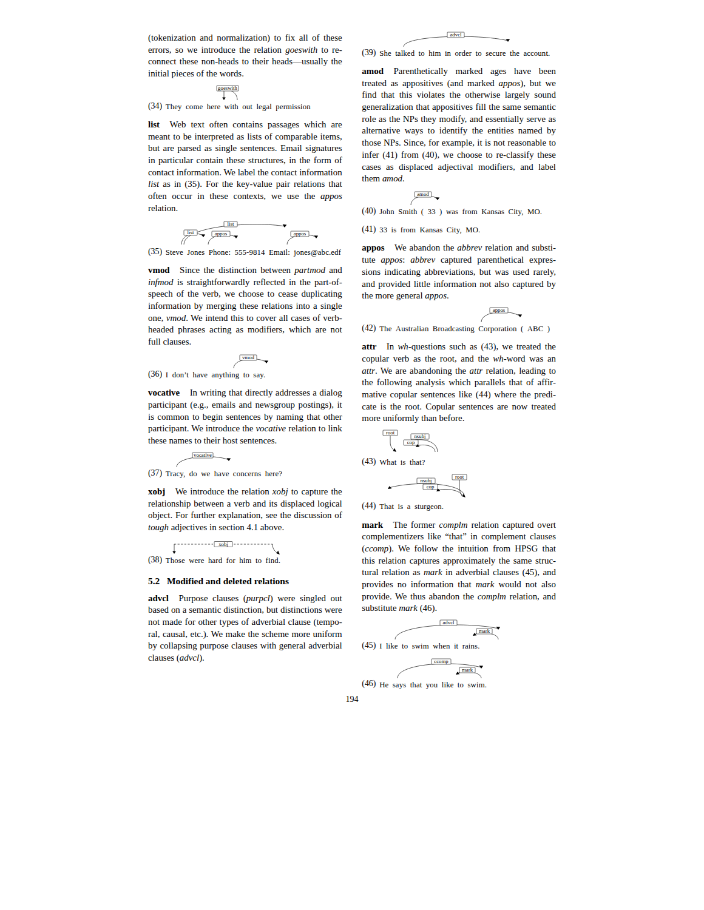(tokenization and normalization) to fix all of these errors, so we introduce the relation goeswith to reconnect these non-heads to their heads—usually the initial pieces of the words.
(34)
goeswith
They come here with out legal permission
list Web text often contains passages which are meant to be interpreted as lists of comparable items, but are parsed as single sentences. Email signatures in particular contain these structures, in the form of contact information. We label the contact information list as in (35). For the key-value pair relations that often occur in these contexts, we use the appos relation.
(35)
list list appos appos
Steve Jones Phone: 555-9814 Email: jones@abc.edf
vmod Since the distinction between partmod and infmod is straightforwardly reflected in the part-of-speech of the verb, we choose to cease duplicating information by merging these relations into a single one, vmod. We intend this to cover all cases of verb-headed phrases acting as modifiers, which are not full clauses.
(36)
vmod
Idon’t have anything to say.
vocative In writing that directly addresses a dialog participant (e.g., emails and newsgroup postings), it is common to begin sentences by naming that other participant. We introduce the vocative relation to link these names to their host sentences.
(37)
vocative
Tracy, do we have concerns here?
xobj We introduce the relation xobj to capture the relationship between a verb and its displaced logical object. For further explanation, see the discussion of tough adjectives in section 4.1 above.
(38)
xobj
Those were hard for him to find.
5.2 Modified and deleted relations
advcl Purpose clauses (purpcl) were singled out based on a semantic distinction, but distinctions were not made for other types of adverbial clause (temporal, causal, etc.). We make the scheme more uniform by collapsing purpose clauses with general adverbial clauses (advcl).
(39)
advcl
She talked to him in order to secure the account.
amod Parenthetically marked ages have been treated as appositives (and marked appos), but we find that this violates the otherwise largely sound generalization that appositives fill the same semantic role as the NPs they modify, and essentially serve as alternative ways to identify the entities named by those NPs. Since, for example, it is not reasonable to infer (41) from (40), we choose to re-classify these cases as displaced adjectival modifiers, and label them amod.
(40)
amod
John Smith(33) was from Kansas City, MO.
(41)
33 is from Kansas City, MO.
appos We abandon the abbrev relation and substitute appos: abbrev captured parenthetical expressions indicating abbreviations, but was used rarely, and provided little information not also captured by the more general appos.
(42)
appos
The Australian Broadcasting Corporation(ABC)
attr In wh-questions such as (43), we treated the copular verb as the root, and the wh-word was an attr. We are abandoning the attr relation, leading to the following analysis which parallels that of affirmative copular sentences like (44) where the predicate is the root. Copular sentences are now treated more uniformly than before.
(43)
root nsubj cop
What is that?
(44)
root nsubj cop
That is asturgeon.
mark The former complm relation captured overt complementizers like “that” in complement clauses (ccomp). We follow the intuition from HPSG that this relation captures approximately the same structural relation as mark in adverbial clauses (45), and provides no information that mark would not also provide. We thus abandon the complm relation, and substitute mark (46).
(45)
advcl mark
Ilike to swim when it rains.
(46)
ccomp mark
He says that you like to swim.
194